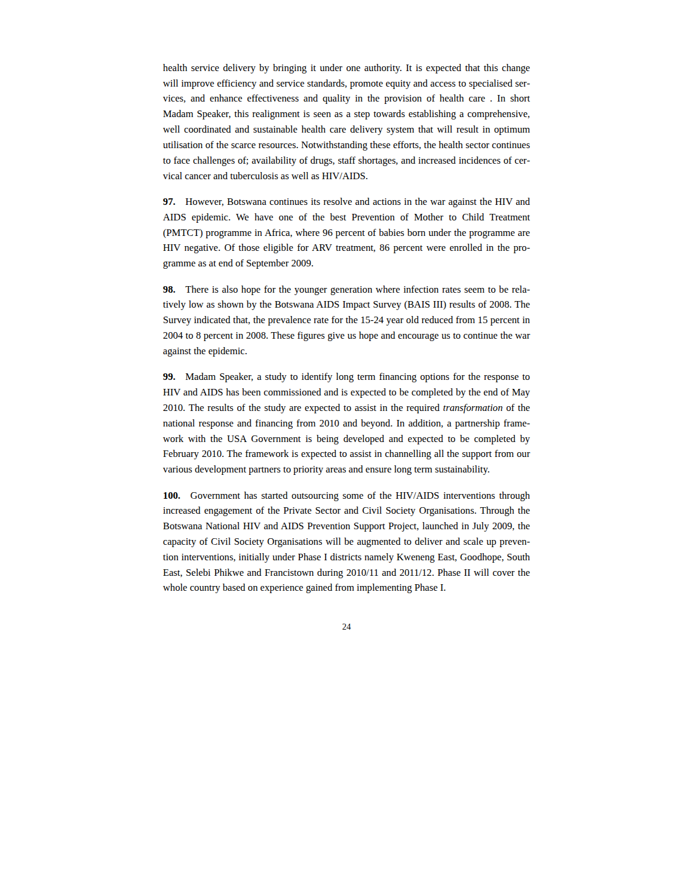health service delivery by bringing it under one authority. It is expected that this change will improve efficiency and service standards, promote equity and access to specialised services, and enhance effectiveness and quality in the provision of health care . In short Madam Speaker, this realignment is seen as a step towards establishing a comprehensive, well coordinated and sustainable health care delivery system that will result in optimum utilisation of the scarce resources. Notwithstanding these efforts, the health sector continues to face challenges of; availability of drugs, staff shortages, and increased incidences of cervical cancer and tuberculosis as well as HIV/AIDS.
97. However, Botswana continues its resolve and actions in the war against the HIV and AIDS epidemic. We have one of the best Prevention of Mother to Child Treatment (PMTCT) programme in Africa, where 96 percent of babies born under the programme are HIV negative. Of those eligible for ARV treatment, 86 percent were enrolled in the programme as at end of September 2009.
98. There is also hope for the younger generation where infection rates seem to be relatively low as shown by the Botswana AIDS Impact Survey (BAIS III) results of 2008. The Survey indicated that, the prevalence rate for the 15-24 year old reduced from 15 percent in 2004 to 8 percent in 2008. These figures give us hope and encourage us to continue the war against the epidemic.
99. Madam Speaker, a study to identify long term financing options for the response to HIV and AIDS has been commissioned and is expected to be completed by the end of May 2010. The results of the study are expected to assist in the required transformation of the national response and financing from 2010 and beyond. In addition, a partnership framework with the USA Government is being developed and expected to be completed by February 2010. The framework is expected to assist in channelling all the support from our various development partners to priority areas and ensure long term sustainability.
100. Government has started outsourcing some of the HIV/AIDS interventions through increased engagement of the Private Sector and Civil Society Organisations. Through the Botswana National HIV and AIDS Prevention Support Project, launched in July 2009, the capacity of Civil Society Organisations will be augmented to deliver and scale up prevention interventions, initially under Phase I districts namely Kweneng East, Goodhope, South East, Selebi Phikwe and Francistown during 2010/11 and 2011/12. Phase II will cover the whole country based on experience gained from implementing Phase I.
24